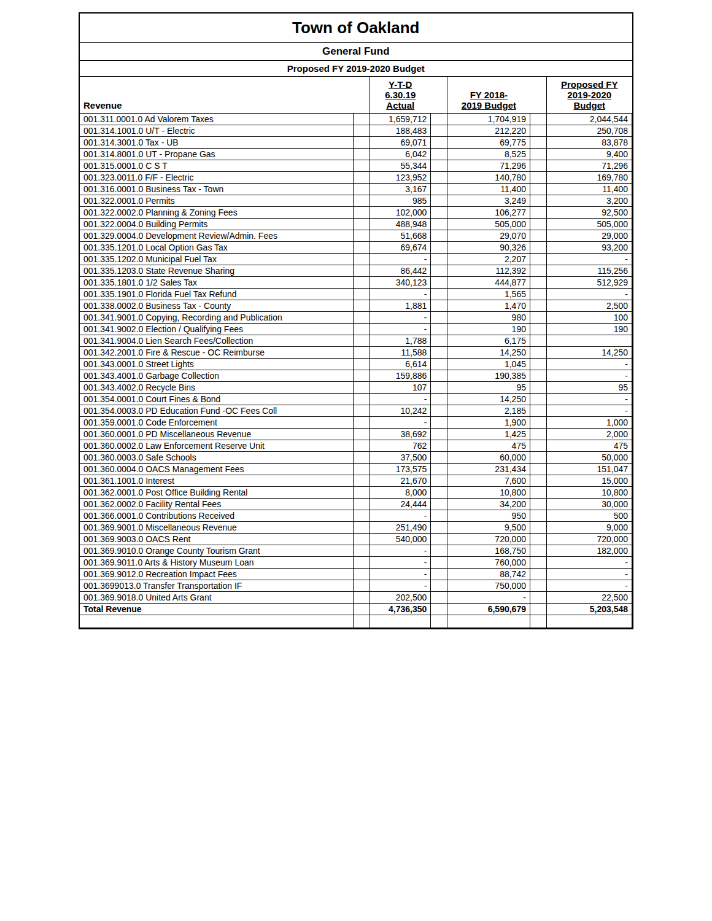| Town of Oakland |
| General Fund |
| Proposed FY 2019-2020 Budget |
| Revenue | | Y-T-D 6.30.19 Actual | | FY 2018- 2019 Budget | | Proposed FY 2019-2020 Budget |
| 001.311.0001.0 Ad Valorem Taxes | | 1,659,712 | | 1,704,919 | | 2,044,544 |
| 001.314.1001.0 U/T - Electric | | 188,483 | | 212,220 | | 250,708 |
| 001.314.3001.0 Tax - UB | | 69,071 | | 69,775 | | 83,878 |
| 001.314.8001.0 UT - Propane Gas | | 6,042 | | 8,525 | | 9,400 |
| 001.315.0001.0 C S T | | 55,344 | | 71,296 | | 71,296 |
| 001.323.0011.0 F/F - Electric | | 123,952 | | 140,780 | | 169,780 |
| 001.316.0001.0 Business Tax - Town | | 3,167 | | 11,400 | | 11,400 |
| 001.322.0001.0 Permits | | 985 | | 3,249 | | 3,200 |
| 001.322.0002.0 Planning & Zoning Fees | | 102,000 | | 106,277 | | 92,500 |
| 001.322.0004.0 Building Permits | | 488,948 | | 505,000 | | 505,000 |
| 001.329.0004.0 Development Review/Admin. Fees | | 51,668 | | 29,070 | | 29,000 |
| 001.335.1201.0 Local Option Gas Tax | | 69,674 | | 90,326 | | 93,200 |
| 001.335.1202.0 Municipal Fuel Tax | | - | | 2,207 | | - |
| 001.335.1203.0 State Revenue Sharing | | 86,442 | | 112,392 | | 115,256 |
| 001.335.1801.0 1/2 Sales Tax | | 340,123 | | 444,877 | | 512,929 |
| 001.335.1901.0 Florida Fuel Tax Refund | | - | | 1,565 | | - |
| 001.338.0002.0 Business Tax - County | | 1,881 | | 1,470 | | 2,500 |
| 001.341.9001.0 Copying, Recording and Publication | | - | | 980 | | 100 |
| 001.341.9002.0 Election / Qualifying Fees | | - | | 190 | | 190 |
| 001.341.9004.0 Lien Search Fees/Collection | | 1,788 | | 6,175 | | |
| 001.342.2001.0 Fire & Rescue - OC Reimburse | | 11,588 | | 14,250 | | 14,250 |
| 001.343.0001.0 Street Lights | | 6,614 | | 1,045 | | - |
| 001.343.4001.0 Garbage Collection | | 159,886 | | 190,385 | | - |
| 001.343.4002.0 Recycle Bins | | 107 | | 95 | | 95 |
| 001.354.0001.0 Court Fines & Bond | | - | | 14,250 | | - |
| 001.354.0003.0 PD Education Fund -OC Fees Coll | | 10,242 | | 2,185 | | - |
| 001.359.0001.0 Code Enforcement | | - | | 1,900 | | 1,000 |
| 001.360.0001.0 PD Miscellaneous Revenue | | 38,692 | | 1,425 | | 2,000 |
| 001.360.0002.0 Law Enforcement Reserve Unit | | 762 | | 475 | | 475 |
| 001.360.0003.0 Safe Schools | | 37,500 | | 60,000 | | 50,000 |
| 001.360.0004.0 OACS Management Fees | | 173,575 | | 231,434 | | 151,047 |
| 001.361.1001.0 Interest | | 21,670 | | 7,600 | | 15,000 |
| 001.362.0001.0 Post Office Building Rental | | 8,000 | | 10,800 | | 10,800 |
| 001.362.0002.0 Facility Rental Fees | | 24,444 | | 34,200 | | 30,000 |
| 001.366.0001.0 Contributions Received | | - | | 950 | | 500 |
| 001.369.9001.0 Miscellaneous Revenue | | 251,490 | | 9,500 | | 9,000 |
| 001.369.9003.0 OACS Rent | | 540,000 | | 720,000 | | 720,000 |
| 001.369.9010.0 Orange County Tourism Grant | | - | | 168,750 | | 182,000 |
| 001.369.9011.0 Arts & History Museum Loan | | - | | 760,000 | | - |
| 001.369.9012.0 Recreation Impact Fees | | - | | 88,742 | | - |
| 001.3699013.0 Transfer Transportation IF | | - | | 750,000 | | - |
| 001.369.9018.0 United Arts Grant | | 202,500 | | - | | 22,500 |
| Total Revenue | | 4,736,350 | | 6,590,679 | | 5,203,548 |